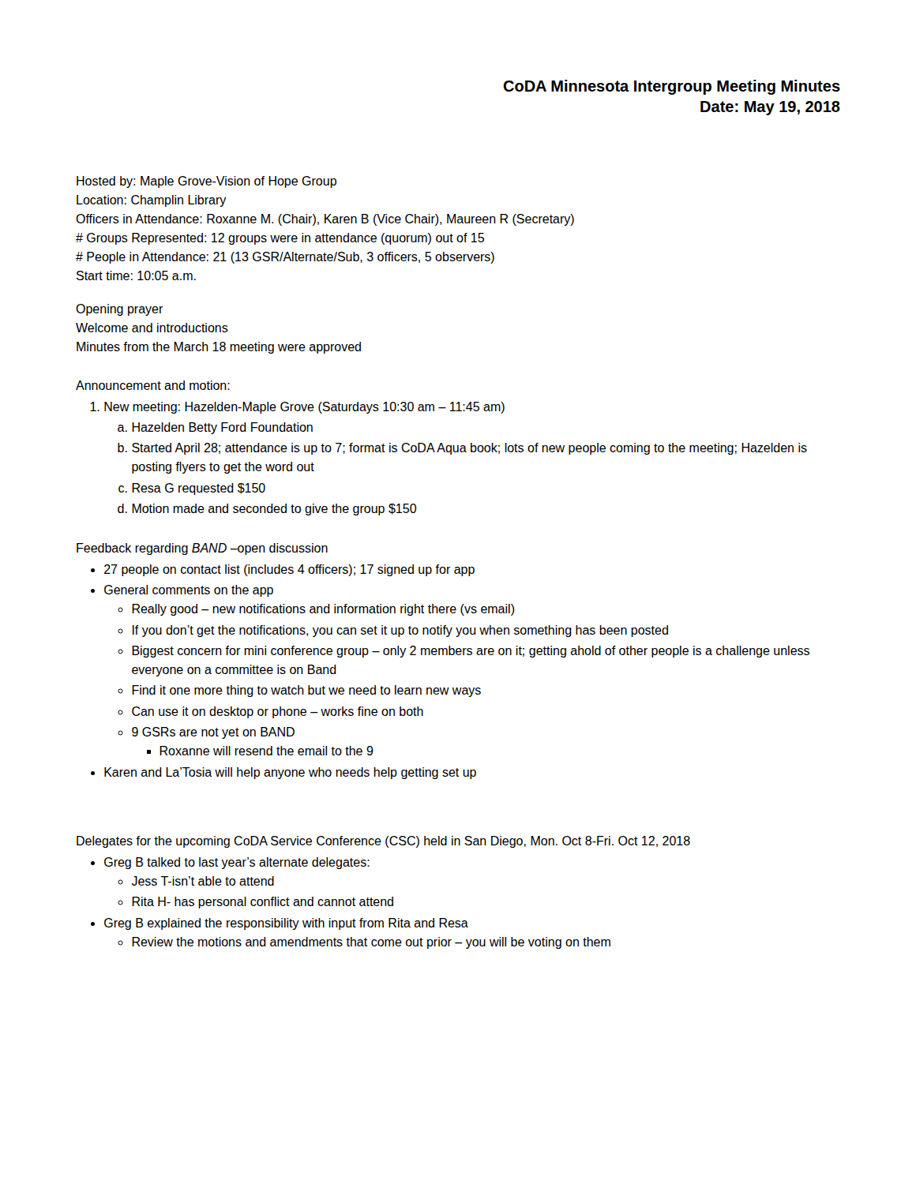CoDA Minnesota Intergroup Meeting Minutes
Date: May 19, 2018
Hosted by: Maple Grove-Vision of Hope Group
Location: Champlin Library
Officers in Attendance: Roxanne M. (Chair), Karen B (Vice Chair), Maureen R (Secretary)
# Groups Represented: 12 groups were in attendance (quorum) out of 15
# People in Attendance: 21 (13 GSR/Alternate/Sub, 3 officers, 5 observers)
Start time: 10:05 a.m.
Opening prayer
Welcome and introductions
Minutes from the March 18 meeting were approved
Announcement and motion:
New meeting: Hazelden-Maple Grove (Saturdays 10:30 am – 11:45 am)
Hazelden Betty Ford Foundation
Started April 28; attendance is up to 7; format is CoDA Aqua book; lots of new people coming to the meeting; Hazelden is posting flyers to get the word out
Resa G requested $150
Motion made and seconded to give the group $150
Feedback regarding BAND –open discussion
27 people on contact list (includes 4 officers); 17 signed up for app
General comments on the app
Really good – new notifications and information right there (vs email)
If you don’t get the notifications, you can set it up to notify you when something has been posted
Biggest concern for mini conference group – only 2 members are on it; getting ahold of other people is a challenge unless everyone on a committee is on Band
Find it one more thing to watch but we need to learn new ways
Can use it on desktop or phone – works fine on both
9 GSRs are not yet on BAND
Roxanne will resend the email to the 9
Karen and La’Tosia will help anyone who needs help getting set up
Delegates for the upcoming CoDA Service Conference (CSC) held in San Diego, Mon. Oct 8-Fri. Oct 12, 2018
Greg B talked to last year’s alternate delegates:
Jess T-isn’t able to attend
Rita H- has personal conflict and cannot attend
Greg B explained the responsibility with input from Rita and Resa
Review the motions and amendments that come out prior – you will be voting on them